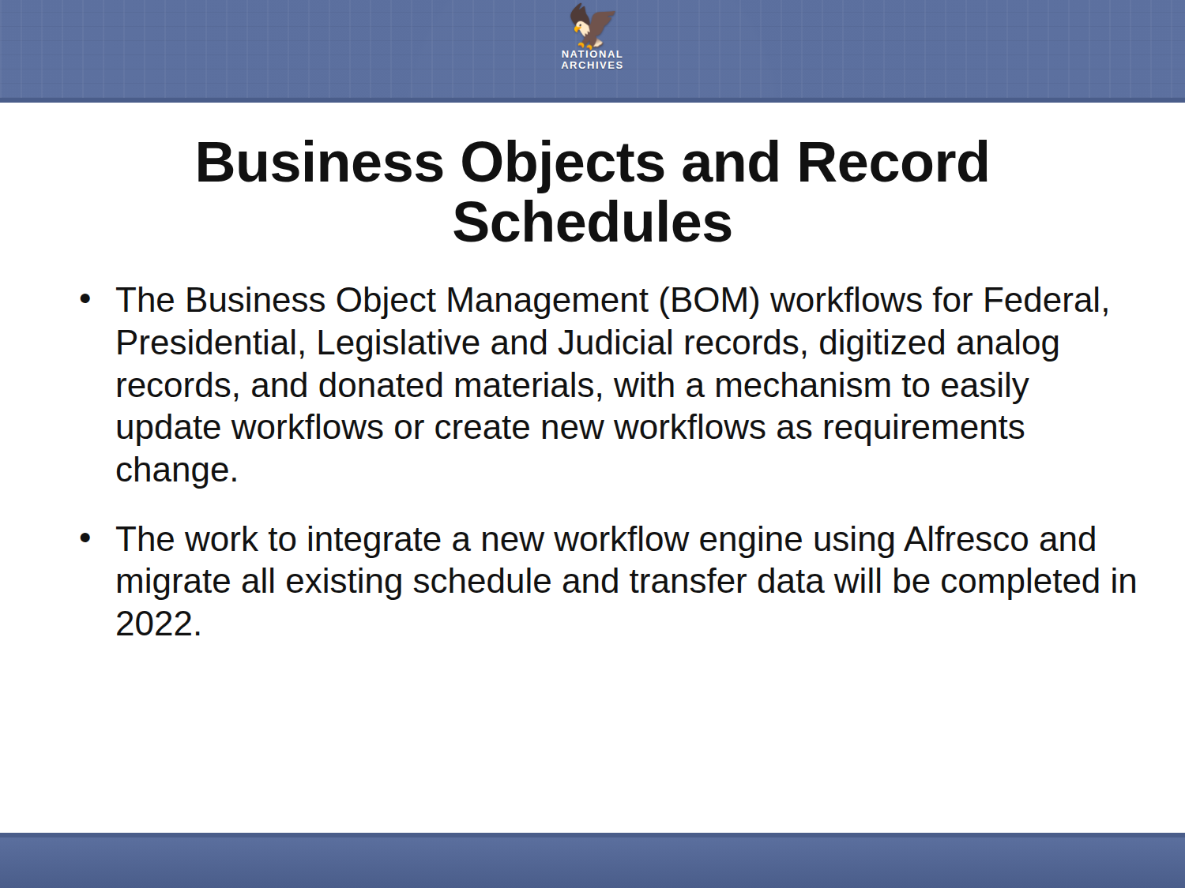🦅
National
Archives
Business Objects and Record Schedules
The Business Object Management (BOM) workflows for Federal, Presidential, Legislative and Judicial records, digitized analog records, and donated materials, with a mechanism to easily update workflows or create new workflows as requirements change.
The work to integrate a new workflow engine using Alfresco and migrate all existing schedule and transfer data will be completed in 2022.